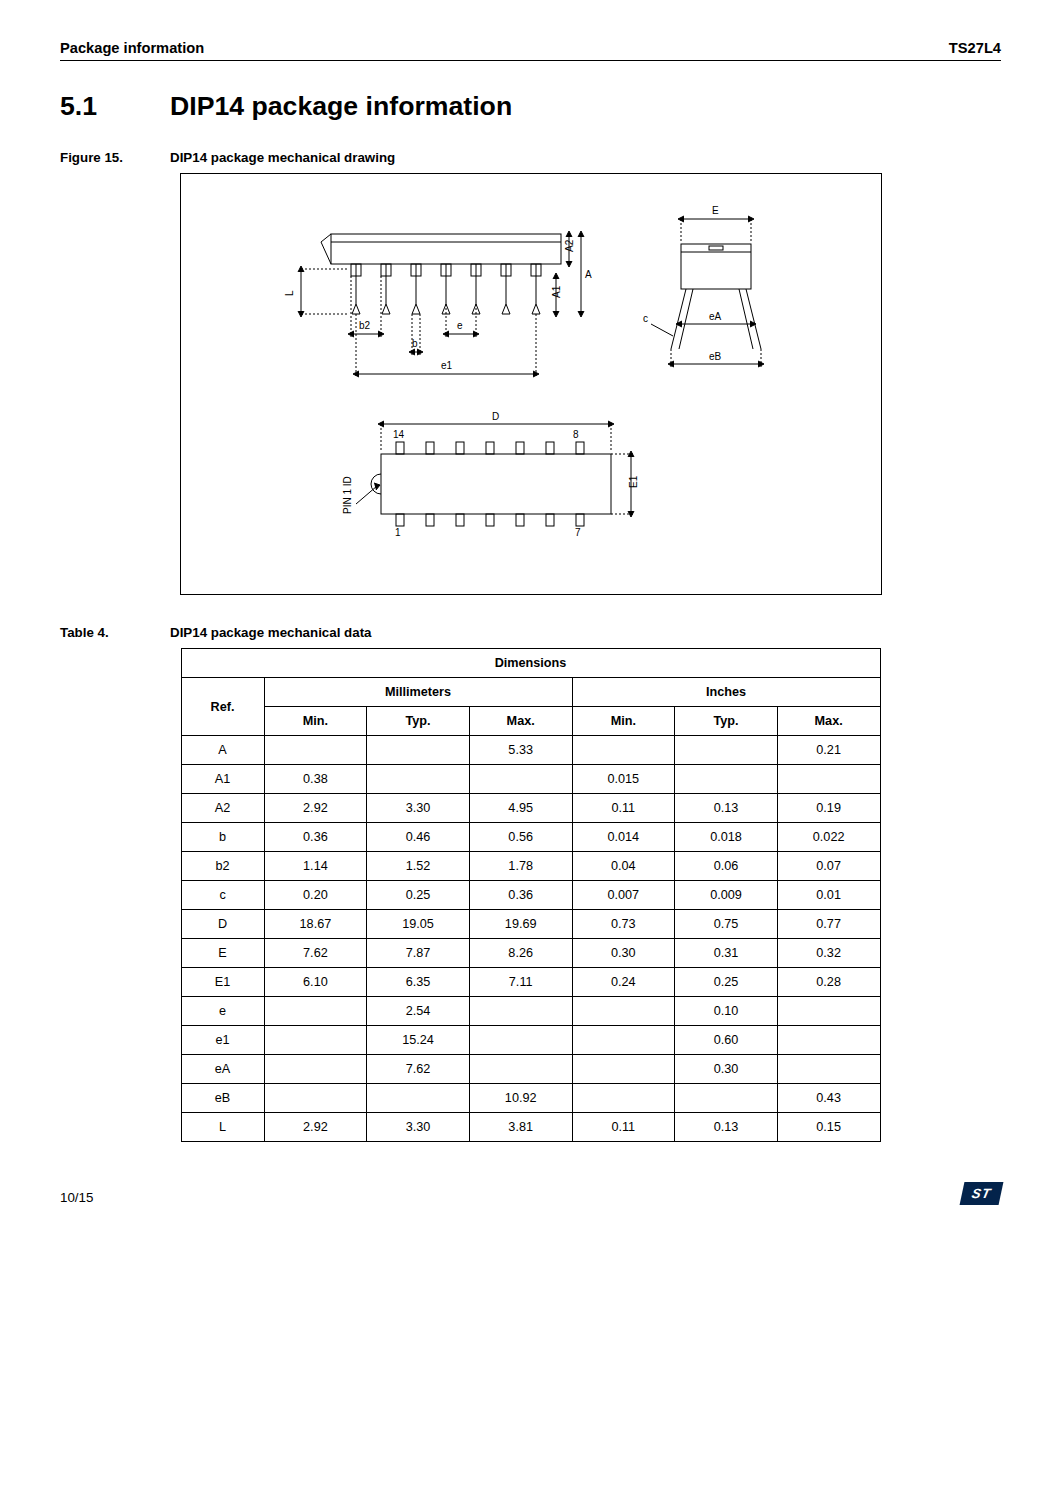Package information TS27L4
5.1 DIP14 package information
Figure 15. DIP14 package mechanical drawing
A A2 A1 L b2 e b e1 E c eA eB D E1 14 8 1 7 PIN 1 ID
Table 4. DIP14 package mechanical data
| Dimensions |
| Ref. | Millimeters | Inches |
| Min. | Typ. | Max. | Min. | Typ. | Max. |
| A | | | 5.33 | | | 0.21 |
| A1 | 0.38 | | | 0.015 | | |
| A2 | 2.92 | 3.30 | 4.95 | 0.11 | 0.13 | 0.19 |
| b | 0.36 | 0.46 | 0.56 | 0.014 | 0.018 | 0.022 |
| b2 | 1.14 | 1.52 | 1.78 | 0.04 | 0.06 | 0.07 |
| c | 0.20 | 0.25 | 0.36 | 0.007 | 0.009 | 0.01 |
| D | 18.67 | 19.05 | 19.69 | 0.73 | 0.75 | 0.77 |
| E | 7.62 | 7.87 | 8.26 | 0.30 | 0.31 | 0.32 |
| E1 | 6.10 | 6.35 | 7.11 | 0.24 | 0.25 | 0.28 |
| e | | 2.54 | | | 0.10 | |
| e1 | | 15.24 | | | 0.60 | |
| eA | | 7.62 | | | 0.30 | |
| eB | | | 10.92 | | | 0.43 |
| L | 2.92 | 3.30 | 3.81 | 0.11 | 0.13 | 0.15 |
10/15 ST